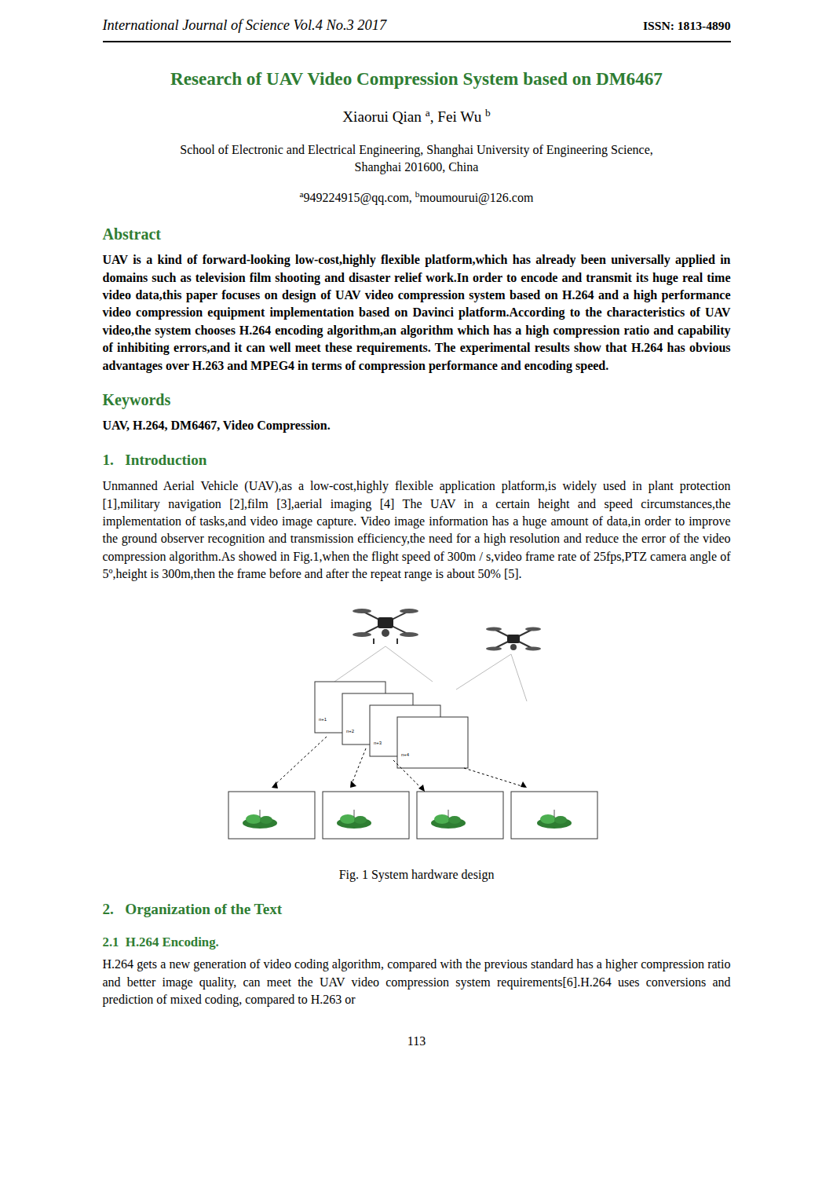International Journal of Science Vol.4 No.3 2017 ISSN: 1813-4890
Research of UAV Video Compression System based on DM6467
Xiaorui Qian a, Fei Wu b
School of Electronic and Electrical Engineering, Shanghai University of Engineering Science,
Shanghai 201600, China
a949224915@qq.com, bmoumourui@126.com
Abstract
UAV is a kind of forward-looking low-cost,highly flexible platform,which has already been universally applied in domains such as television film shooting and disaster relief work.In order to encode and transmit its huge real time video data,this paper focuses on design of UAV video compression system based on H.264 and a high performance video compression equipment implementation based on Davinci platform.According to the characteristics of UAV video,the system chooses H.264 encoding algorithm,an algorithm which has a high compression ratio and capability of inhibiting errors,and it can well meet these requirements. The experimental results show that H.264 has obvious advantages over H.263 and MPEG4 in terms of compression performance and encoding speed.
Keywords
UAV, H.264, DM6467, Video Compression.
1. Introduction
Unmanned Aerial Vehicle (UAV),as a low-cost,highly flexible application platform,is widely used in plant protection [1],military navigation [2],film [3],aerial imaging [4] The UAV in a certain height and speed circumstances,the implementation of tasks,and video image capture. Video image information has a huge amount of data,in order to improve the ground observer recognition and transmission efficiency,the need for a high resolution and reduce the error of the video compression algorithm.As showed in Fig.1,when the flight speed of 300m / s,video frame rate of 25fps,PTZ camera angle of 5º,height is 300m,then the frame before and after the repeat range is about 50% [5].
n+1 n+2 n+3 n+4
Fig. 1 System hardware design
2. Organization of the Text
2.1 H.264 Encoding.
H.264 gets a new generation of video coding algorithm, compared with the previous standard has a higher compression ratio and better image quality, can meet the UAV video compression system requirements[6].H.264 uses conversions and prediction of mixed coding, compared to H.263 or
113